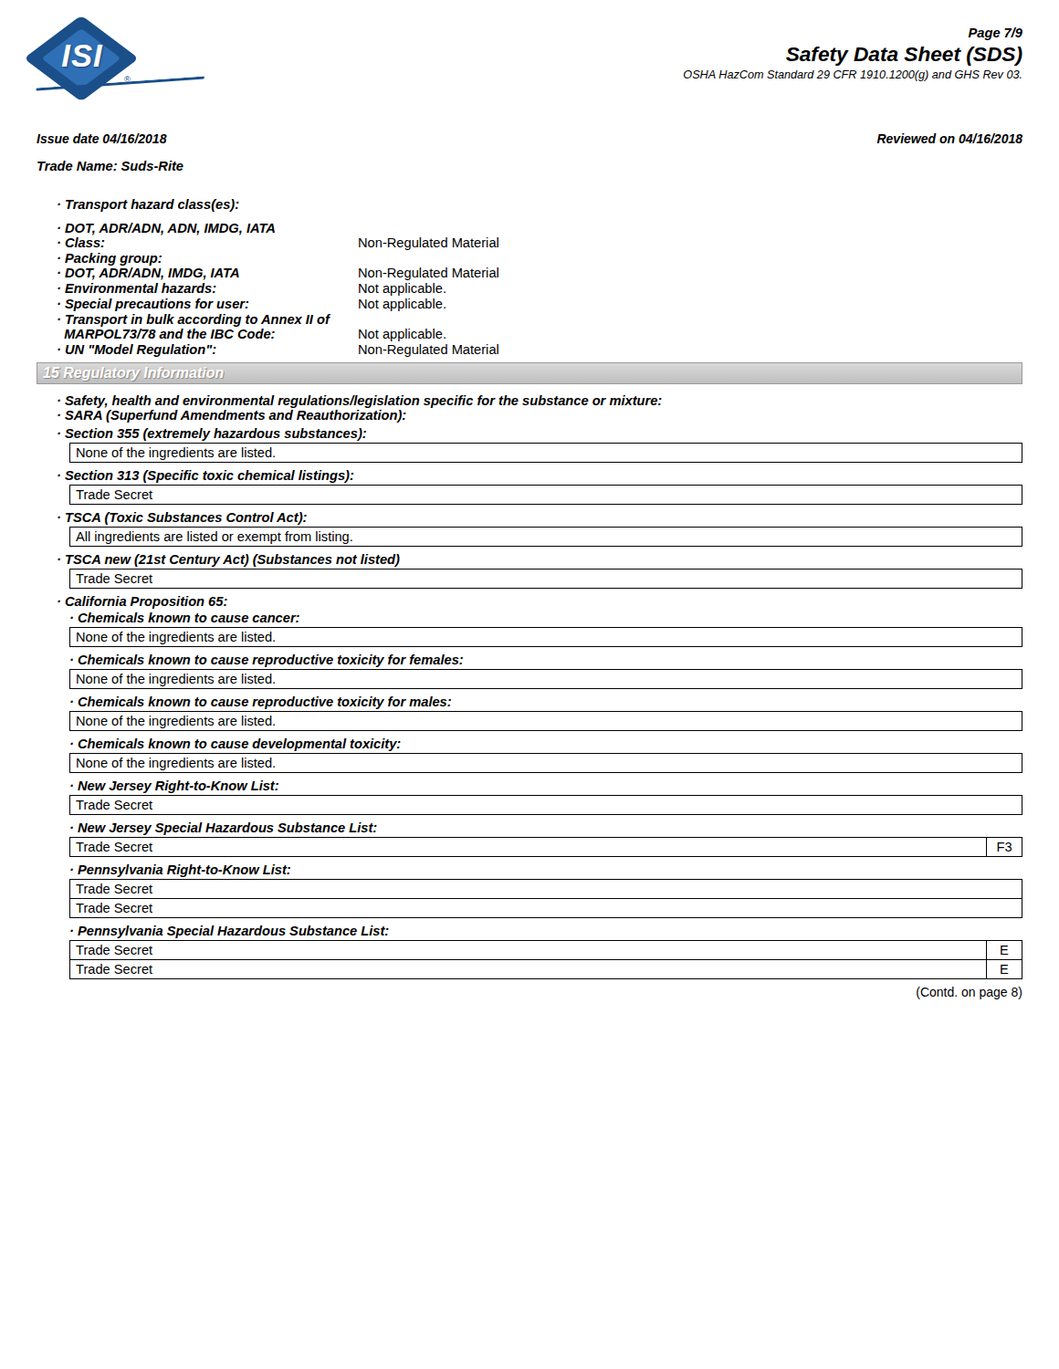ISI
®
Page 7/9
Safety Data Sheet (SDS)
OSHA HazCom Standard 29 CFR 1910.1200(g) and GHS Rev 03.
Issue date 04/16/2018
Reviewed on 04/16/2018
Trade Name: Suds-Rite
· Transport hazard class(es):
· DOT, ADR/ADN, ADN, IMDG, IATA
· Class: Non-Regulated Material
· Packing group:
· DOT, ADR/ADN, IMDG, IATA Non-Regulated Material
· Environmental hazards: Not applicable.
· Special precautions for user: Not applicable.
· Transport in bulk according to Annex II of
MARPOL73/78 and the IBC Code: Not applicable.
· UN "Model Regulation": Non-Regulated Material
15 Regulatory Information
· Safety, health and environmental regulations/legislation specific for the substance or mixture:
· SARA (Superfund Amendments and Reauthorization):
· Section 355 (extremely hazardous substances):
| None of the ingredients are listed. |
· Section 313 (Specific toxic chemical listings):
| Trade Secret |
· TSCA (Toxic Substances Control Act):
| All ingredients are listed or exempt from listing. |
· TSCA new (21st Century Act) (Substances not listed)
| Trade Secret |
· California Proposition 65:
· Chemicals known to cause cancer:
| None of the ingredients are listed. |
· Chemicals known to cause reproductive toxicity for females:
| None of the ingredients are listed. |
· Chemicals known to cause reproductive toxicity for males:
| None of the ingredients are listed. |
· Chemicals known to cause developmental toxicity:
| None of the ingredients are listed. |
· New Jersey Right-to-Know List:
| Trade Secret |
· New Jersey Special Hazardous Substance List:
| Trade Secret | F3 |
· Pennsylvania Right-to-Know List:
| Trade Secret |
| Trade Secret |
· Pennsylvania Special Hazardous Substance List:
| Trade Secret | E |
| Trade Secret | E |
(Contd. on page 8)